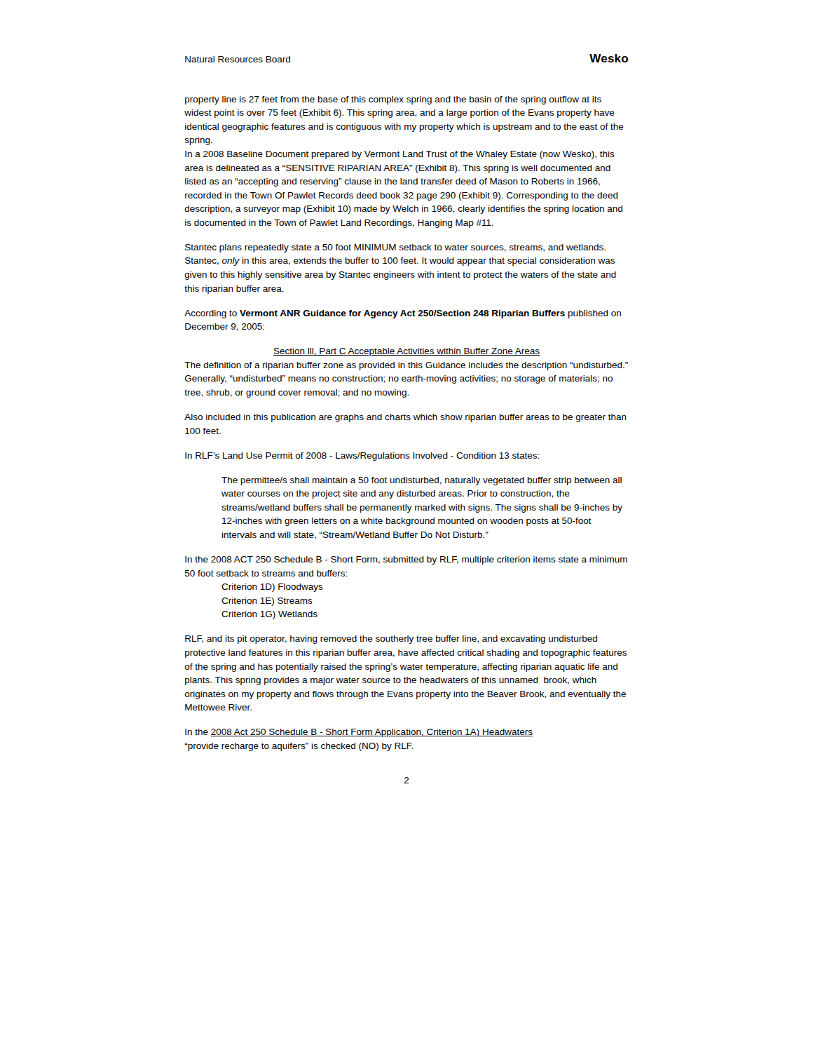Natural Resources Board
Wesko
property line is 27 feet from the base of this complex spring and the basin of the spring outflow at its widest point is over 75 feet (Exhibit 6). This spring area, and a large portion of the Evans property have identical geographic features and is contiguous with my property which is upstream and to the east of the spring.
In a 2008 Baseline Document prepared by Vermont Land Trust of the Whaley Estate (now Wesko), this area is delineated as a “SENSITIVE RIPARIAN AREA” (Exhibit 8). This spring is well documented and listed as an “accepting and reserving” clause in the land transfer deed of Mason to Roberts in 1966, recorded in the Town Of Pawlet Records deed book 32 page 290 (Exhibit 9). Corresponding to the deed description, a surveyor map (Exhibit 10) made by Welch in 1966, clearly identifies the spring location and is documented in the Town of Pawlet Land Recordings, Hanging Map #11.
Stantec plans repeatedly state a 50 foot MINIMUM setback to water sources, streams, and wetlands. Stantec, only in this area, extends the buffer to 100 feet. It would appear that special consideration was given to this highly sensitive area by Stantec engineers with intent to protect the waters of the state and this riparian buffer area.
According to Vermont ANR Guidance for Agency Act 250/Section 248 Riparian Buffers published on December 9, 2005:
Section lll, Part C Acceptable Activities within Buffer Zone Areas
The definition of a riparian buffer zone as provided in this Guidance includes the description “undisturbed.” Generally, “undisturbed” means no construction; no earth-moving activities; no storage of materials; no tree, shrub, or ground cover removal; and no mowing.
Also included in this publication are graphs and charts which show riparian buffer areas to be greater than 100 feet.
In RLF’s Land Use Permit of 2008 - Laws/Regulations Involved - Condition 13 states:
The permittee/s shall maintain a 50 foot undisturbed, naturally vegetated buffer strip between all water courses on the project site and any disturbed areas. Prior to construction, the streams/wetland buffers shall be permanently marked with signs. The signs shall be 9-inches by 12-inches with green letters on a white background mounted on wooden posts at 50-foot intervals and will state, “Stream/Wetland Buffer Do Not Disturb.”
In the 2008 ACT 250 Schedule B - Short Form, submitted by RLF, multiple criterion items state a minimum 50 foot setback to streams and buffers:
Criterion 1D) Floodways
Criterion 1E) Streams
Criterion 1G) Wetlands
RLF, and its pit operator, having removed the southerly tree buffer line, and excavating undisturbed protective land features in this riparian buffer area, have affected critical shading and topographic features of the spring and has potentially raised the spring’s water temperature, affecting riparian aquatic life and plants. This spring provides a major water source to the headwaters of this unnamed brook, which originates on my property and flows through the Evans property into the Beaver Brook, and eventually the Mettowee River.
In the 2008 Act 250 Schedule B - Short Form Application, Criterion 1A) Headwaters
“provide recharge to aquifers” is checked (NO) by RLF.
2